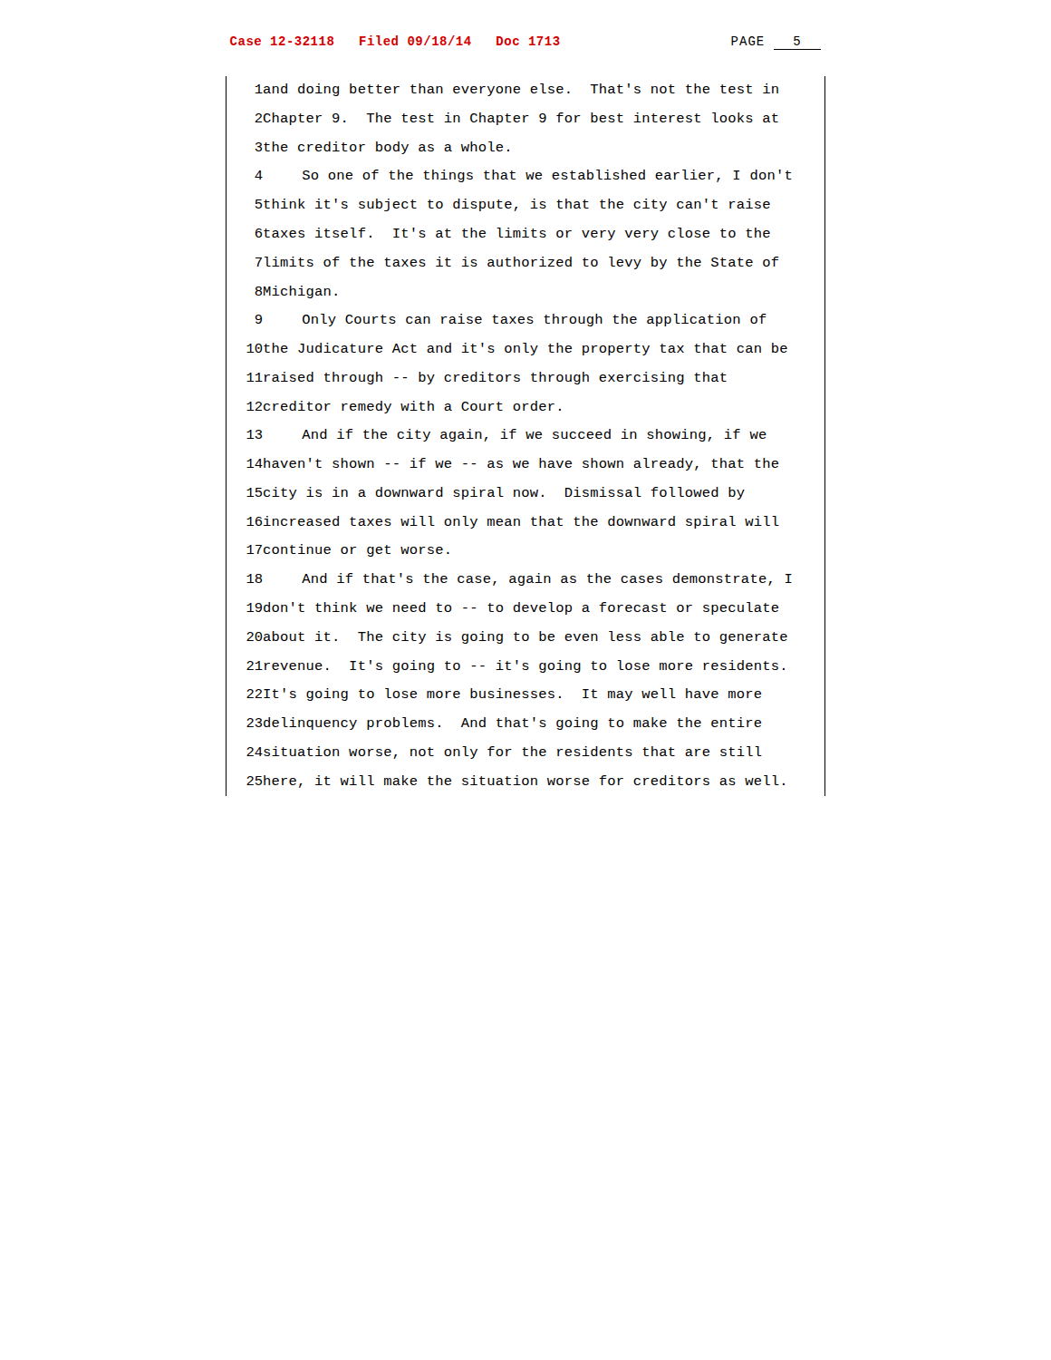Case 12-32118 Filed 09/18/14 Doc 1713 PAGE 5
| 1 | and doing better than everyone else. That's not the test in |
| 2 | Chapter 9. The test in Chapter 9 for best interest looks at |
| 3 | the creditor body as a whole. |
| 4 | So one of the things that we established earlier, I don't |
| 5 | think it's subject to dispute, is that the city can't raise |
| 6 | taxes itself. It's at the limits or very very close to the |
| 7 | limits of the taxes it is authorized to levy by the State of |
| 8 | Michigan. |
| 9 | Only Courts can raise taxes through the application of |
| 10 | the Judicature Act and it's only the property tax that can be |
| 11 | raised through -- by creditors through exercising that |
| 12 | creditor remedy with a Court order. |
| 13 | And if the city again, if we succeed in showing, if we |
| 14 | haven't shown -- if we -- as we have shown already, that the |
| 15 | city is in a downward spiral now. Dismissal followed by |
| 16 | increased taxes will only mean that the downward spiral will |
| 17 | continue or get worse. |
| 18 | And if that's the case, again as the cases demonstrate, I |
| 19 | don't think we need to -- to develop a forecast or speculate |
| 20 | about it. The city is going to be even less able to generate |
| 21 | revenue. It's going to -- it's going to lose more residents. |
| 22 | It's going to lose more businesses. It may well have more |
| 23 | delinquency problems. And that's going to make the entire |
| 24 | situation worse, not only for the residents that are still |
| 25 | here, it will make the situation worse for creditors as well. |